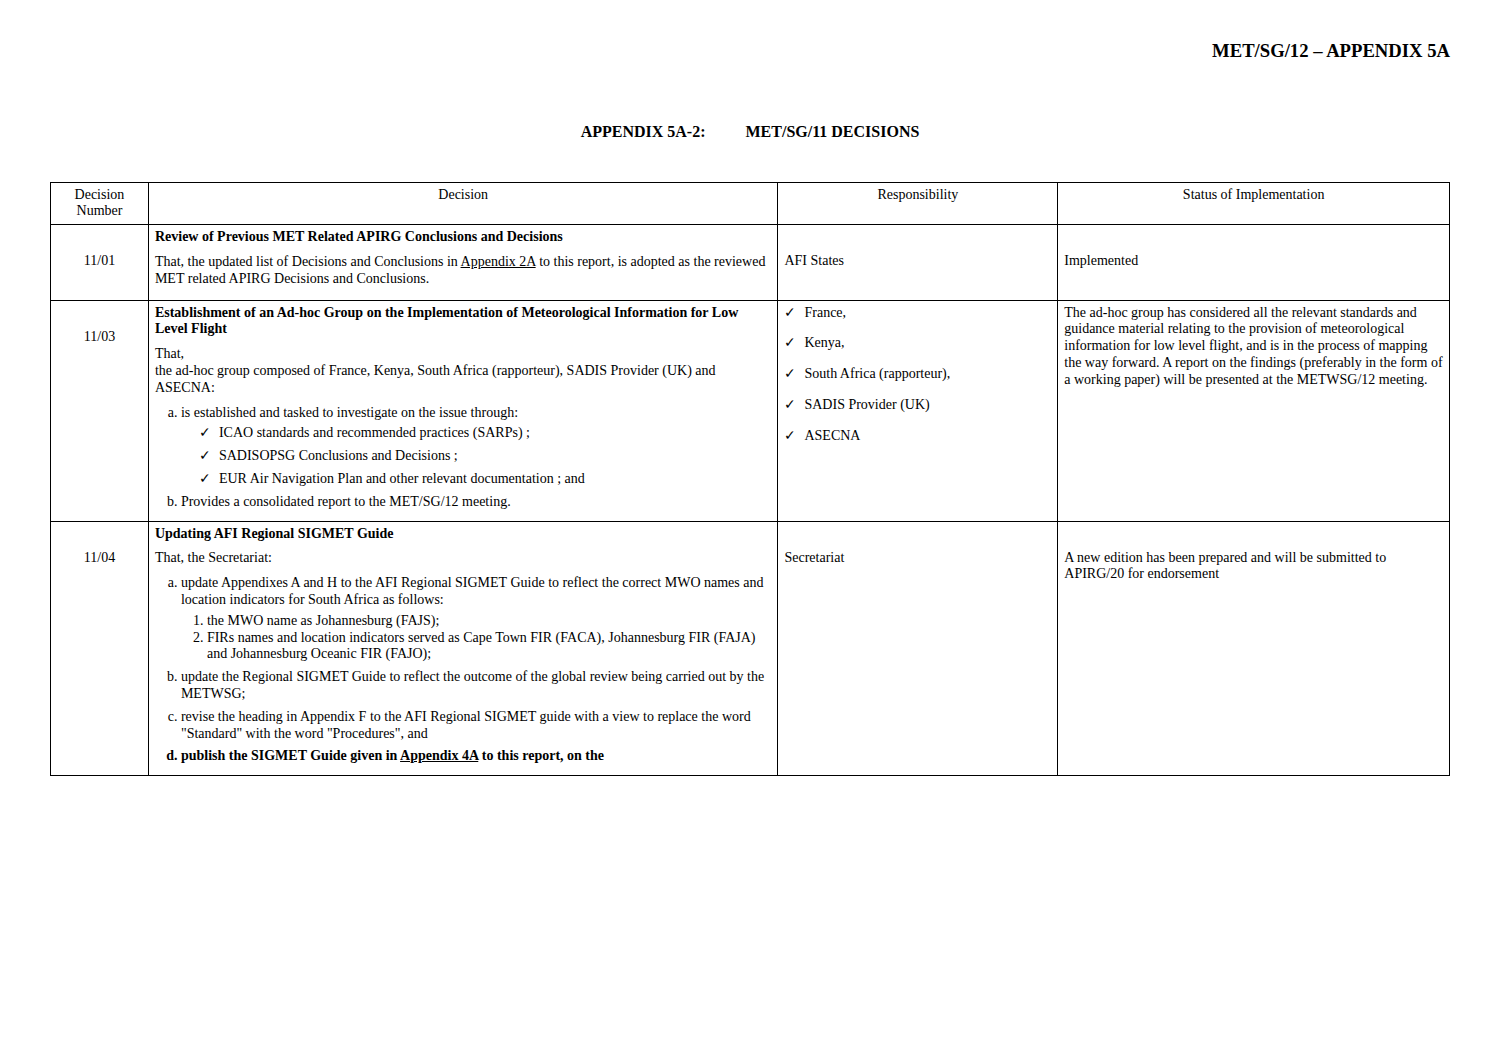MET/SG/12 – APPENDIX 5A
APPENDIX 5A-2: MET/SG/11 DECISIONS
| Decision Number | Decision | Responsibility | Status of Implementation |
| --- | --- | --- | --- |
| 11/01 | Review of Previous MET Related APIRG Conclusions and Decisions That, the updated list of Decisions and Conclusions in Appendix 2A to this report, is adopted as the reviewed MET related APIRG Decisions and Conclusions. | AFI States | Implemented |
| 11/03 | Establishment of an Ad-hoc Group on the Implementation of Meteorological Information for Low Level Flight That, the ad-hoc group composed of France, Kenya, South Africa (rapporteur), SADIS Provider (UK) and ASECNA: is established and tasked to investigate on the issue through: ICAO standards and recommended practices (SARPs) ; SADISOPSG Conclusions and Decisions ; EUR Air Navigation Plan and other relevant documentation ; and Provides a consolidated report to the MET/SG/12 meeting. | France, Kenya, South Africa (rapporteur), SADIS Provider (UK) ASECNA | The ad-hoc group has considered all the relevant standards and guidance material relating to the provision of meteorological information for low level flight, and is in the process of mapping the way forward. A report on the findings (preferably in the form of a working paper) will be presented at the METWSG/12 meeting. |
| 11/04 | Updating AFI Regional SIGMET Guide That, the Secretariat: update Appendixes A and H to the AFI Regional SIGMET Guide to reflect the correct MWO names and location indicators for South Africa as follows: the MWO name as Johannesburg (FAJS); FIRs names and location indicators served as Cape Town FIR (FACA), Johannesburg FIR (FAJA) and Johannesburg Oceanic FIR (FAJO); update the Regional SIGMET Guide to reflect the outcome of the global review being carried out by the METWSG; revise the heading in Appendix F to the AFI Regional SIGMET guide with a view to replace the word "Standard" with the word "Procedures", and publish the SIGMET Guide given in Appendix 4A to this report, on the | Secretariat | A new edition has been prepared and will be submitted to APIRG/20 for endorsement |